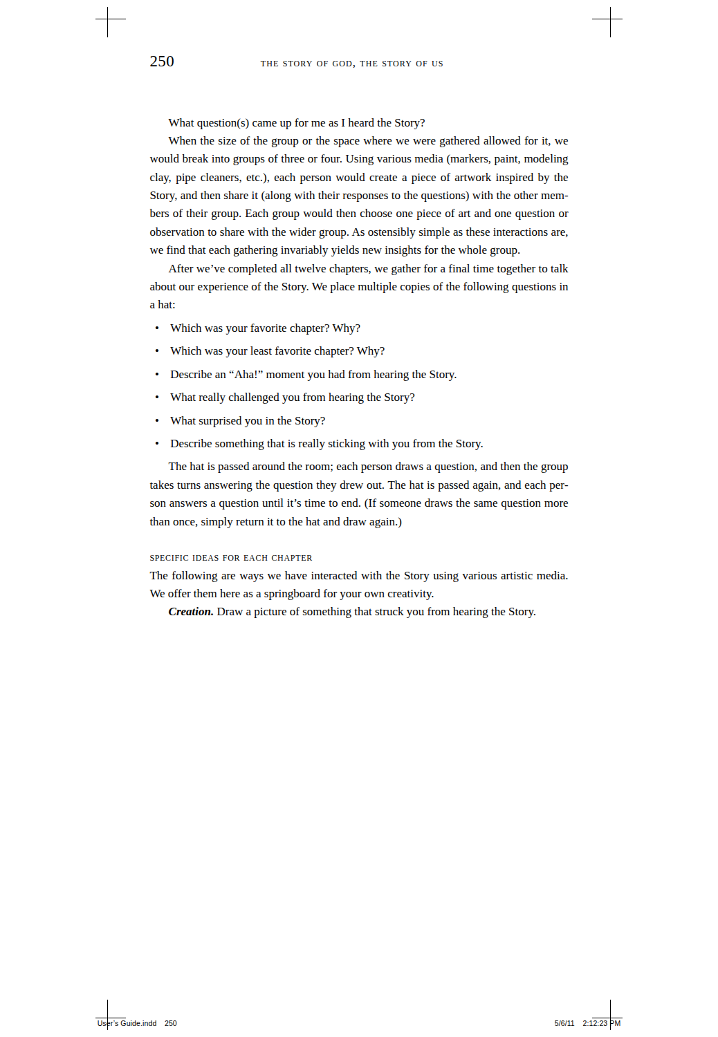250
The Story of God, the Story of Us
What question(s) came up for me as I heard the Story?
When the size of the group or the space where we were gathered allowed for it, we would break into groups of three or four. Using various media (markers, paint, modeling clay, pipe cleaners, etc.), each person would create a piece of artwork inspired by the Story, and then share it (along with their responses to the questions) with the other members of their group. Each group would then choose one piece of art and one question or observation to share with the wider group. As ostensibly simple as these interactions are, we find that each gathering invariably yields new insights for the whole group.
After we’ve completed all twelve chapters, we gather for a final time together to talk about our experience of the Story. We place multiple copies of the following questions in a hat:
Which was your favorite chapter? Why?
Which was your least favorite chapter? Why?
Describe an “Aha!” moment you had from hearing the Story.
What really challenged you from hearing the Story?
What surprised you in the Story?
Describe something that is really sticking with you from the Story.
The hat is passed around the room; each person draws a question, and then the group takes turns answering the question they drew out. The hat is passed again, and each person answers a question until it’s time to end. (If someone draws the same question more than once, simply return it to the hat and draw again.)
Specific Ideas for Each Chapter
The following are ways we have interacted with the Story using various artistic media. We offer them here as a springboard for your own creativity.
Creation. Draw a picture of something that struck you from hearing the Story.
User’s Guide.indd 250
5/6/112:12:23 PM